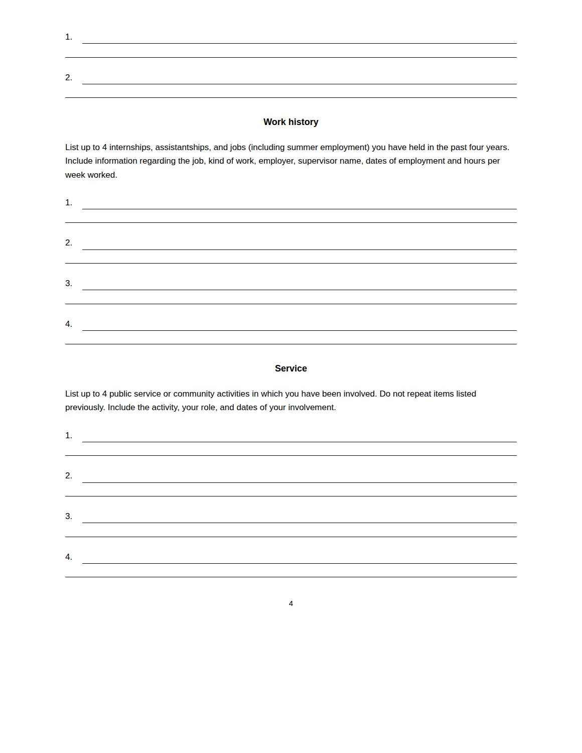Work history
List up to 4 internships, assistantships, and jobs (including summer employment) you have held in the past four years. Include information regarding the job, kind of work, employer, supervisor name, dates of employment and hours per week worked.
Service
List up to 4 public service or community activities in which you have been involved. Do not repeat items listed previously. Include the activity, your role, and dates of your involvement.
4